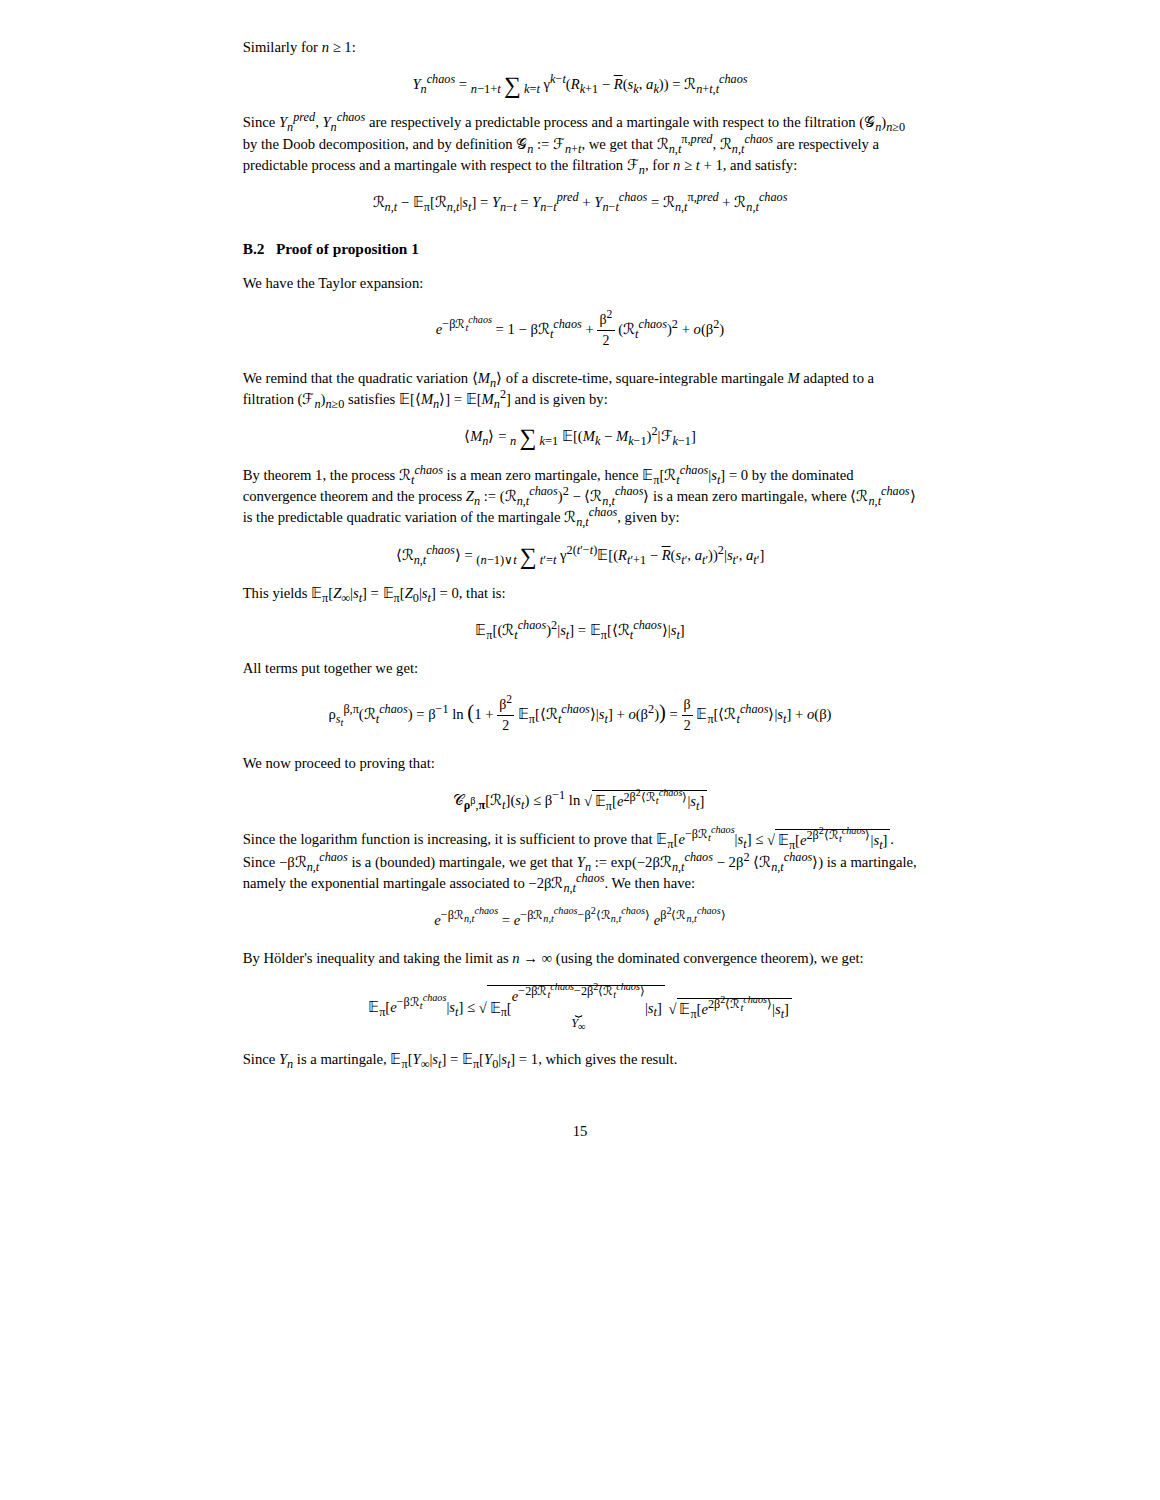Similarly for n ≥ 1:
Ynchaos = n−1+t ∑ k=t γk−t(Rk+1 − R(sk, ak)) = ℛn+t,tchaos
Since Ynpred, Ynchaos are respectively a predictable process and a martingale with respect to the filtration (𝒢n)n≥0 by the Doob decomposition, and by definition 𝒢n := ℱn+t, we get that ℛn,tπ,pred, ℛn,tchaos are respectively a predictable process and a martingale with respect to the filtration ℱn, for n ≥ t + 1, and satisfy:
ℛn,t − 𝔼π[ℛn,t|st] = Yn−t = Yn−tpred + Yn−tchaos = ℛn,tπ,pred + ℛn,tchaos
B.2 Proof of proposition 1
We have the Taylor expansion:
e−βℛtchaos = 1 − βℛtchaos + β22 (ℛtchaos)2 + o(β2)
We remind that the quadratic variation ⟨Mn⟩ of a discrete-time, square-integrable martingale M adapted to a filtration (ℱn)n≥0 satisfies 𝔼[⟨Mn⟩] = 𝔼[Mn2] and is given by:
⟨Mn⟩ = n ∑ k=1 𝔼[(Mk − Mk−1)2|ℱk−1]
By theorem 1, the process ℛtchaos is a mean zero martingale, hence 𝔼π[ℛtchaos|st] = 0 by the dominated convergence theorem and the process Zn := (ℛn,tchaos)2 − ⟨ℛn,tchaos⟩ is a mean zero martingale, where ⟨ℛn,tchaos⟩ is the predictable quadratic variation of the martingale ℛn,tchaos, given by:
⟨ℛn,tchaos⟩ = (n−1)∨t ∑ t′=t γ2(t′−t)𝔼[(Rt′+1 − R(st′, at′))2|st′, at′]
This yields 𝔼π[Z∞|st] = 𝔼π[Z0|st] = 0, that is:
𝔼π[(ℛtchaos)2|st] = 𝔼π[⟨ℛtchaos⟩|st]
All terms put together we get:
ρstβ,π(ℛtchaos) = β−1 ln (1 + β22 𝔼π[⟨ℛtchaos⟩|st] + o(β2)) = β 2 𝔼π[⟨ℛtchaos⟩|st] + o(β)
We now proceed to proving that:
𝒞ρβ,π[ℛt](st) ≤ β−1 ln √𝔼π[e2β2⟨ℛtchaos⟩|st]
Since the logarithm function is increasing, it is sufficient to prove that 𝔼π[e−βℛtchaos|st] ≤ √𝔼π[e2β2⟨ℛtchaos⟩|st]. Since −βℛn,tchaos is a (bounded) martingale, we get that Yn := exp(−2βℛn,tchaos − 2β2 ⟨ℛn,tchaos⟩) is a martingale, namely the exponential martingale associated to −2βℛn,tchaos. We then have:
e−βℛn,tchaos = e−βℛn,tchaos−β2⟨ℛn,tchaos⟩ eβ2⟨ℛn,tchaos⟩
By Hölder's inequality and taking the limit as n → ∞ (using the dominated convergence theorem), we get:
𝔼π[e−βℛtchaos|st] ≤ √𝔼π[e−2βℛtchaos−2β2⟨ℛtchaos⟩⏟Y∞|st] √𝔼π[e2β2⟨ℛtchaos⟩|st]
Since Yn is a martingale, 𝔼π[Y∞|st] = 𝔼π[Y0|st] = 1, which gives the result.
15